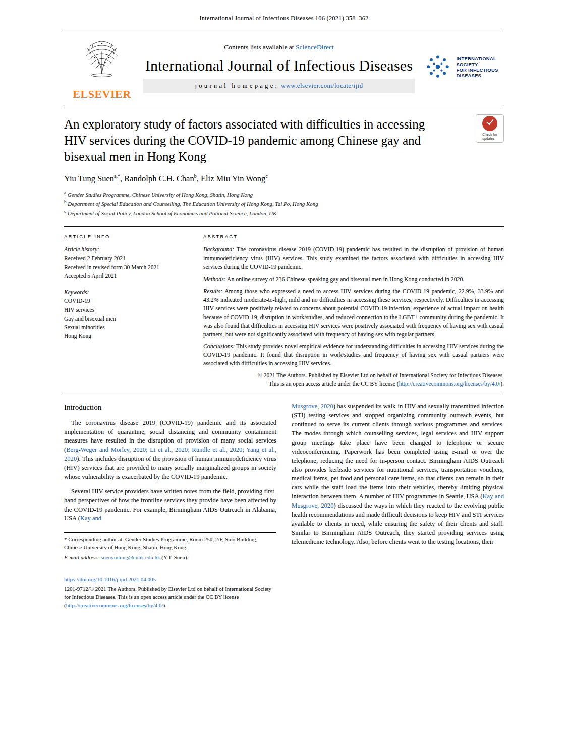International Journal of Infectious Diseases 106 (2021) 358–362
ELSEVIER
Contents lists available at ScienceDirect
International Journal of Infectious Diseases
j o u r n a l h o m e p a g e : www.elsevier.com/locate/ijid
INTERNATIONAL SOCIETY FOR INFECTIOUS DISEASES
Check for
updates
An exploratory study of factors associated with difficulties in accessing HIV services during the COVID-19 pandemic among Chinese gay and bisexual men in Hong Kong
Yiu Tung Suena,*, Randolph C.H. Chanb, Eliz Miu Yin Wongc
a Gender Studies Programme, Chinese University of Hong Kong, Shatin, Hong Kong
b Department of Special Education and Counselling, The Education University of Hong Kong, Tai Po, Hong Kong
c Department of Social Policy, London School of Economics and Political Science, London, UK
Article info
Article history:
Received 2 February 2021
Received in revised form 30 March 2021
Accepted 5 April 2021
Keywords:
COVID-19
HIV services
Gay and bisexual men
Sexual minorities
Hong Kong
Abstract
Background: The coronavirus disease 2019 (COVID-19) pandemic has resulted in the disruption of provision of human immunodeficiency virus (HIV) services. This study examined the factors associated with difficulties in accessing HIV services during the COVID-19 pandemic.
Methods: An online survey of 236 Chinese-speaking gay and bisexual men in Hong Kong conducted in 2020.
Results: Among those who expressed a need to access HIV services during the COVID-19 pandemic, 22.9%, 33.9% and 43.2% indicated moderate-to-high, mild and no difficulties in accessing these services, respectively. Difficulties in accessing HIV services were positively related to concerns about potential COVID-19 infection, experience of actual impact on health because of COVID-19, disruption in work/studies, and reduced connection to the LGBT+ community during the pandemic. It was also found that difficulties in accessing HIV services were positively associated with frequency of having sex with casual partners, but were not significantly associated with frequency of having sex with regular partners.
Conclusions: This study provides novel empirical evidence for understanding difficulties in accessing HIV services during the COVID-19 pandemic. It found that disruption in work/studies and frequency of having sex with casual partners were associated with difficulties in accessing HIV services.
© 2021 The Authors. Published by Elsevier Ltd on behalf of International Society for Infectious Diseases.
This is an open access article under the CC BY license (http://creativecommons.org/licenses/by/4.0/).
Introduction
The coronavirus disease 2019 (COVID-19) pandemic and its associated implementation of quarantine, social distancing and community containment measures have resulted in the disruption of provision of many social services (Berg-Weger and Morley, 2020; Li et al., 2020; Rundle et al., 2020; Yang et al., 2020). This includes disruption of the provision of human immunodeficiency virus (HIV) services that are provided to many socially marginalized groups in society whose vulnerability is exacerbated by the COVID-19 pandemic.
Several HIV service providers have written notes from the field, providing first-hand perspectives of how the frontline services they provide have been affected by the COVID-19 pandemic. For example, Birmingham AIDS Outreach in Alabama, USA (Kay and
* Corresponding author at: Gender Studies Programme, Room 250, 2/F, Sino Building, Chinese University of Hong Kong, Shatin, Hong Kong.
E-mail address: suenyiutung@cuhk.edu.hk (Y.T. Suen).
https://doi.org/10.1016/j.ijid.2021.04.005
1201-9712/© 2021 The Authors. Published by Elsevier Ltd on behalf of International Society for Infectious Diseases. This is an open access article under the CC BY license (http://creativecommons.org/licenses/by/4.0/).
Musgrove, 2020) has suspended its walk-in HIV and sexually transmitted infection (STI) testing services and stopped organizing community outreach events, but continued to serve its current clients through various programmes and services. The modes through which counselling services, legal services and HIV support group meetings take place have been changed to telephone or secure videoconferencing. Paperwork has been completed using e-mail or over the telephone, reducing the need for in-person contact. Birmingham AIDS Outreach also provides kerbside services for nutritional services, transportation vouchers, medical items, pet food and personal care items, so that clients can remain in their cars while the staff load the items into their vehicles, thereby limiting physical interaction between them. A number of HIV programmes in Seattle, USA (Kay and Musgrove, 2020) discussed the ways in which they reacted to the evolving public health recommendations and made difficult decisions to keep HIV and STI services available to clients in need, while ensuring the safety of their clients and staff. Similar to Birmingham AIDS Outreach, they started providing services using telemedicine technology. Also, before clients went to the testing locations, their